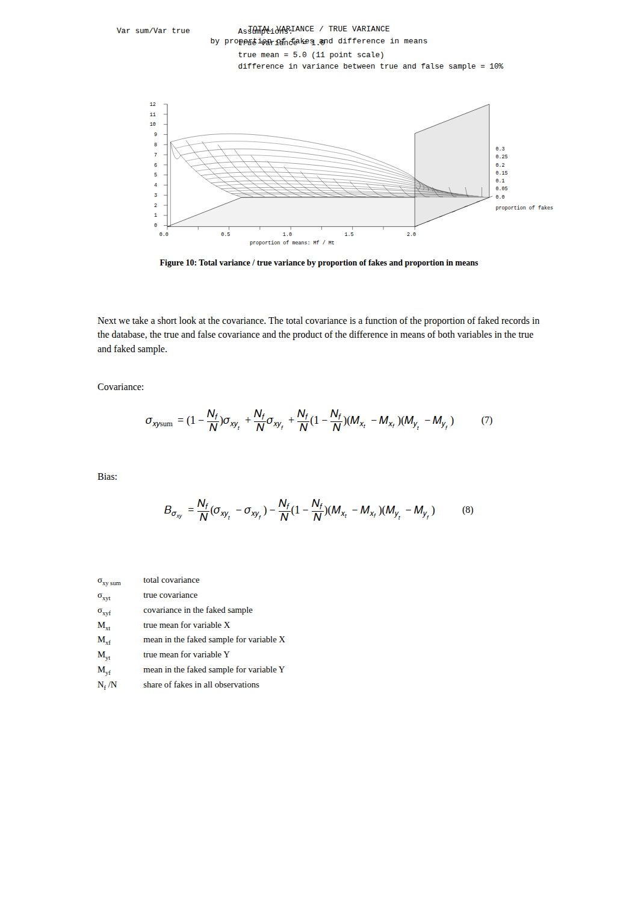TOTAL VARIANCE / TRUE VARIANCE
by proportion of fakes and difference in means
Var sum/Var true
Assumptions:
true variance = 1.0
true mean = 5.0 (11 point scale)
difference in variance between true and false sample = 10%
12 11 10 9 8 7 6 5 4 3 2 1 0 0.0 0.5 1.0 1.5 2.0 0.0 0.05 0.1 0.15 0.2 0.25 0.3 proportion of means: Mf / Mt proportion of fakes
Figure 10: Total variance / true variance by proportion of fakes and proportion in means
Next we take a short look at the covariance. The total covariance is a function of the proportion of faked records in the database, the true and false covariance and the product of the difference in means of both variables in the true and faked sample.
Covariance:
σxysum = ( 1− NfN ) σxyt + NfN σxyf + NfN ( 1− NfN ) ( Mxt − Mxf ) ( Myt − Myf )
(7)
Bias:
Bσxy = NfN ( σxyt − σxyf ) − NfN ( 1− NfN ) ( Mxt − Mxf ) ( Myt − Myf )
(8)
σxy sum
total covariance
σxyt
true covariance
σxyf
covariance in the faked sample
Mxt
true mean for variable X
Mxf
mean in the faked sample for variable X
Myt
true mean for variable Y
Myf
mean in the faked sample for variable Y
Nf /N
share of fakes in all observations